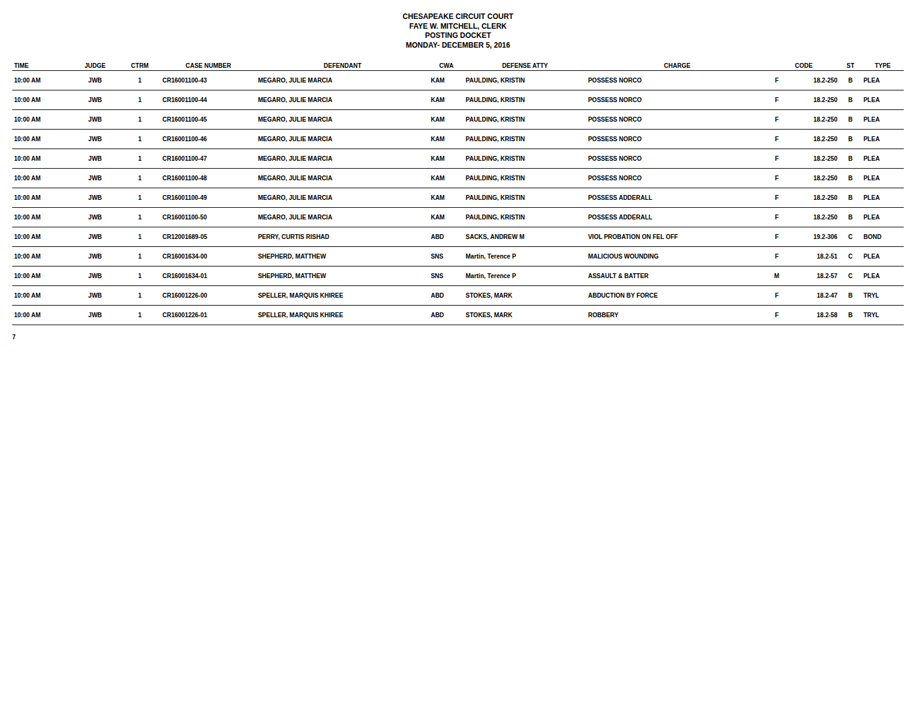CHESAPEAKE CIRCUIT COURT
FAYE W. MITCHELL, CLERK
POSTING DOCKET
MONDAY- DECEMBER 5, 2016
| TIME | JUDGE | CTRM | CASE NUMBER | DEFENDANT | CWA | DEFENSE ATTY | CHARGE | CODE | ST | TYPE |
| --- | --- | --- | --- | --- | --- | --- | --- | --- | --- | --- |
| 10:00 AM | JWB | 1 | CR16001100-43 | MEGARO, JULIE MARCIA | KAM | PAULDING, KRISTIN | POSSESS NORCO | F | 18.2-250 | B | PLEA |
| 10:00 AM | JWB | 1 | CR16001100-44 | MEGARO, JULIE MARCIA | KAM | PAULDING, KRISTIN | POSSESS NORCO | F | 18.2-250 | B | PLEA |
| 10:00 AM | JWB | 1 | CR16001100-45 | MEGARO, JULIE MARCIA | KAM | PAULDING, KRISTIN | POSSESS NORCO | F | 18.2-250 | B | PLEA |
| 10:00 AM | JWB | 1 | CR16001100-46 | MEGARO, JULIE MARCIA | KAM | PAULDING, KRISTIN | POSSESS NORCO | F | 18.2-250 | B | PLEA |
| 10:00 AM | JWB | 1 | CR16001100-47 | MEGARO, JULIE MARCIA | KAM | PAULDING, KRISTIN | POSSESS NORCO | F | 18.2-250 | B | PLEA |
| 10:00 AM | JWB | 1 | CR16001100-48 | MEGARO, JULIE MARCIA | KAM | PAULDING, KRISTIN | POSSESS NORCO | F | 18.2-250 | B | PLEA |
| 10:00 AM | JWB | 1 | CR16001100-49 | MEGARO, JULIE MARCIA | KAM | PAULDING, KRISTIN | POSSESS ADDERALL | F | 18.2-250 | B | PLEA |
| 10:00 AM | JWB | 1 | CR16001100-50 | MEGARO, JULIE MARCIA | KAM | PAULDING, KRISTIN | POSSESS ADDERALL | F | 18.2-250 | B | PLEA |
| 10:00 AM | JWB | 1 | CR12001689-05 | PERRY, CURTIS RISHAD | ABD | SACKS, ANDREW M | VIOL PROBATION ON FEL OFF | F | 19.2-306 | C | BOND |
| 10:00 AM | JWB | 1 | CR16001634-00 | SHEPHERD, MATTHEW | SNS | Martin, Terence P | MALICIOUS WOUNDING | F | 18.2-51 | C | PLEA |
| 10:00 AM | JWB | 1 | CR16001634-01 | SHEPHERD, MATTHEW | SNS | Martin, Terence P | ASSAULT & BATTER | M | 18.2-57 | C | PLEA |
| 10:00 AM | JWB | 1 | CR16001226-00 | SPELLER, MARQUIS KHIREE | ABD | STOKES, MARK | ABDUCTION BY FORCE | F | 18.2-47 | B | TRYL |
| 10:00 AM | JWB | 1 | CR16001226-01 | SPELLER, MARQUIS KHIREE | ABD | STOKES, MARK | ROBBERY | F | 18.2-58 | B | TRYL |
7